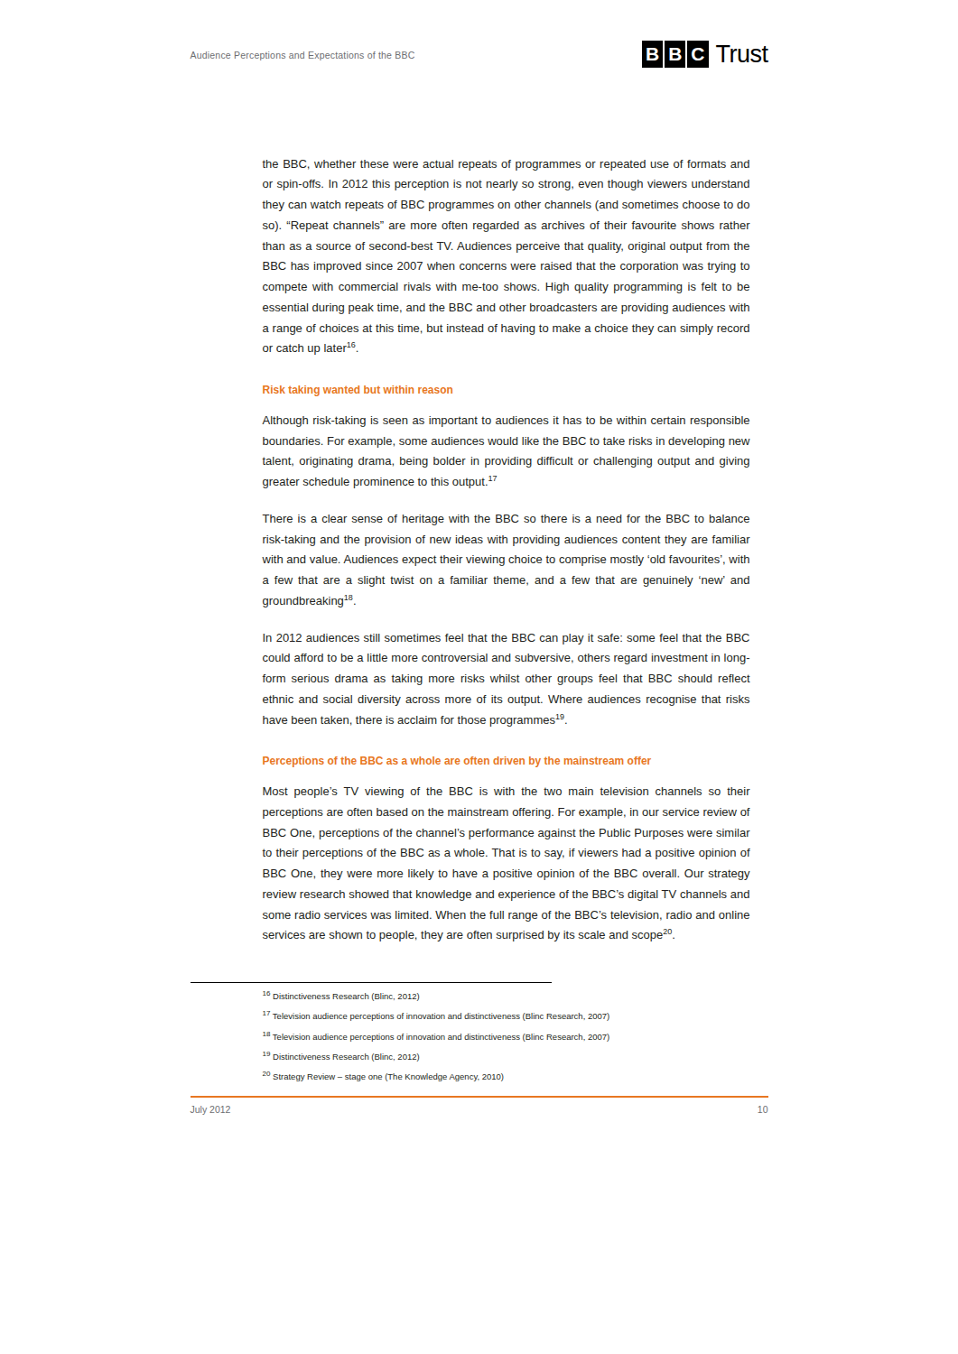Audience Perceptions and Expectations of the BBC
BBC Trust
the BBC, whether these were actual repeats of programmes or repeated use of formats and or spin-offs. In 2012 this perception is not nearly so strong, even though viewers understand they can watch repeats of BBC programmes on other channels (and sometimes choose to do so). “Repeat channels” are more often regarded as archives of their favourite shows rather than as a source of second-best TV. Audiences perceive that quality, original output from the BBC has improved since 2007 when concerns were raised that the corporation was trying to compete with commercial rivals with me-too shows. High quality programming is felt to be essential during peak time, and the BBC and other broadcasters are providing audiences with a range of choices at this time, but instead of having to make a choice they can simply record or catch up later16.
Risk taking wanted but within reason
Although risk-taking is seen as important to audiences it has to be within certain responsible boundaries. For example, some audiences would like the BBC to take risks in developing new talent, originating drama, being bolder in providing difficult or challenging output and giving greater schedule prominence to this output.17
There is a clear sense of heritage with the BBC so there is a need for the BBC to balance risk-taking and the provision of new ideas with providing audiences content they are familiar with and value. Audiences expect their viewing choice to comprise mostly ‘old favourites’, with a few that are a slight twist on a familiar theme, and a few that are genuinely ‘new’ and groundbreaking18.
In 2012 audiences still sometimes feel that the BBC can play it safe: some feel that the BBC could afford to be a little more controversial and subversive, others regard investment in long-form serious drama as taking more risks whilst other groups feel that BBC should reflect ethnic and social diversity across more of its output. Where audiences recognise that risks have been taken, there is acclaim for those programmes19.
Perceptions of the BBC as a whole are often driven by the mainstream offer
Most people’s TV viewing of the BBC is with the two main television channels so their perceptions are often based on the mainstream offering. For example, in our service review of BBC One, perceptions of the channel’s performance against the Public Purposes were similar to their perceptions of the BBC as a whole. That is to say, if viewers had a positive opinion of BBC One, they were more likely to have a positive opinion of the BBC overall. Our strategy review research showed that knowledge and experience of the BBC’s digital TV channels and some radio services was limited. When the full range of the BBC’s television, radio and online services are shown to people, they are often surprised by its scale and scope20.
16 Distinctiveness Research (Blinc, 2012)
17 Television audience perceptions of innovation and distinctiveness (Blinc Research, 2007)
18 Television audience perceptions of innovation and distinctiveness (Blinc Research, 2007)
19 Distinctiveness Research (Blinc, 2012)
20 Strategy Review – stage one (The Knowledge Agency, 2010)
July 2012
10